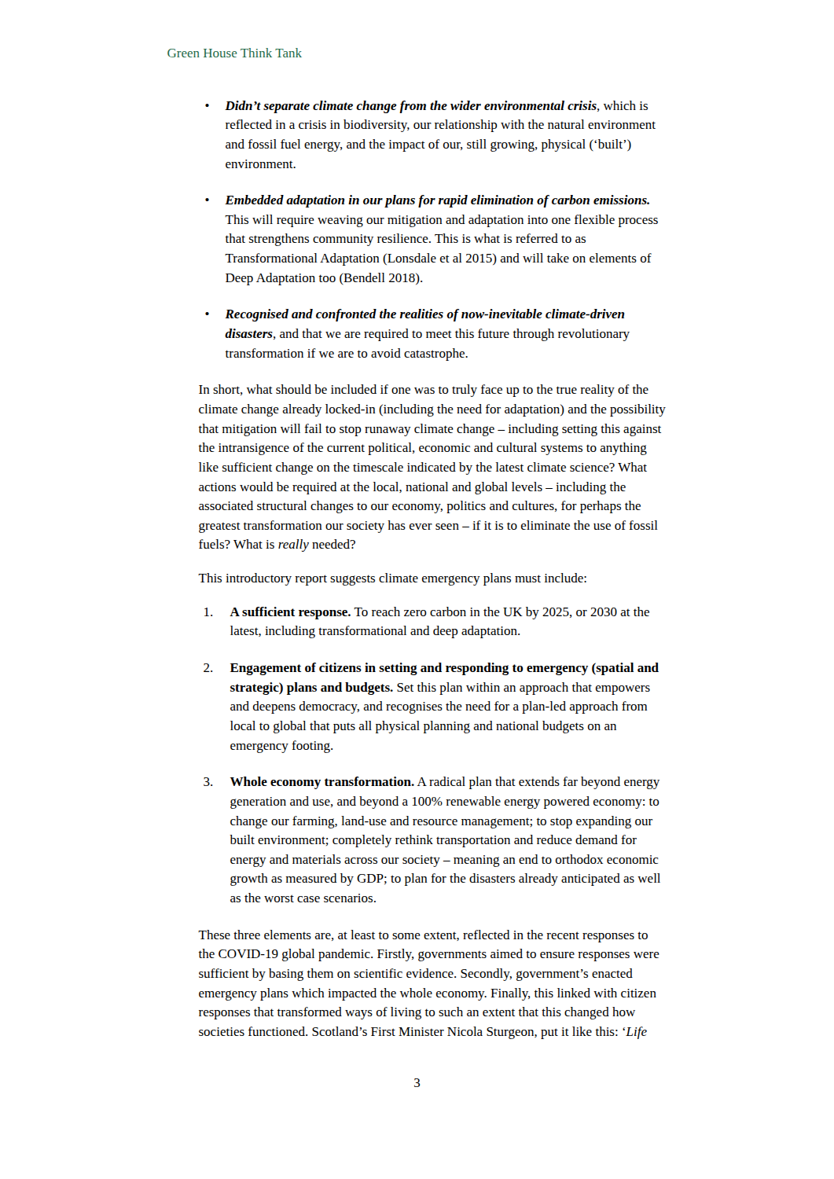Green House Think Tank
Didn’t separate climate change from the wider environmental crisis, which is reflected in a crisis in biodiversity, our relationship with the natural environment and fossil fuel energy, and the impact of our, still growing, physical (‘built’) environment.
Embedded adaptation in our plans for rapid elimination of carbon emissions. This will require weaving our mitigation and adaptation into one flexible process that strengthens community resilience. This is what is referred to as Transformational Adaptation (Lonsdale et al 2015) and will take on elements of Deep Adaptation too (Bendell 2018).
Recognised and confronted the realities of now-inevitable climate-driven disasters, and that we are required to meet this future through revolutionary transformation if we are to avoid catastrophe.
In short, what should be included if one was to truly face up to the true reality of the climate change already locked-in (including the need for adaptation) and the possibility that mitigation will fail to stop runaway climate change – including setting this against the intransigence of the current political, economic and cultural systems to anything like sufficient change on the timescale indicated by the latest climate science? What actions would be required at the local, national and global levels – including the associated structural changes to our economy, politics and cultures, for perhaps the greatest transformation our society has ever seen – if it is to eliminate the use of fossil fuels? What is really needed?
This introductory report suggests climate emergency plans must include:
A sufficient response. To reach zero carbon in the UK by 2025, or 2030 at the latest, including transformational and deep adaptation.
Engagement of citizens in setting and responding to emergency (spatial and strategic) plans and budgets. Set this plan within an approach that empowers and deepens democracy, and recognises the need for a plan-led approach from local to global that puts all physical planning and national budgets on an emergency footing.
Whole economy transformation. A radical plan that extends far beyond energy generation and use, and beyond a 100% renewable energy powered economy: to change our farming, land-use and resource management; to stop expanding our built environment; completely rethink transportation and reduce demand for energy and materials across our society – meaning an end to orthodox economic growth as measured by GDP; to plan for the disasters already anticipated as well as the worst case scenarios.
These three elements are, at least to some extent, reflected in the recent responses to the COVID-19 global pandemic. Firstly, governments aimed to ensure responses were sufficient by basing them on scientific evidence. Secondly, government’s enacted emergency plans which impacted the whole economy. Finally, this linked with citizen responses that transformed ways of living to such an extent that this changed how societies functioned. Scotland’s First Minister Nicola Sturgeon, put it like this: ‘Life
3